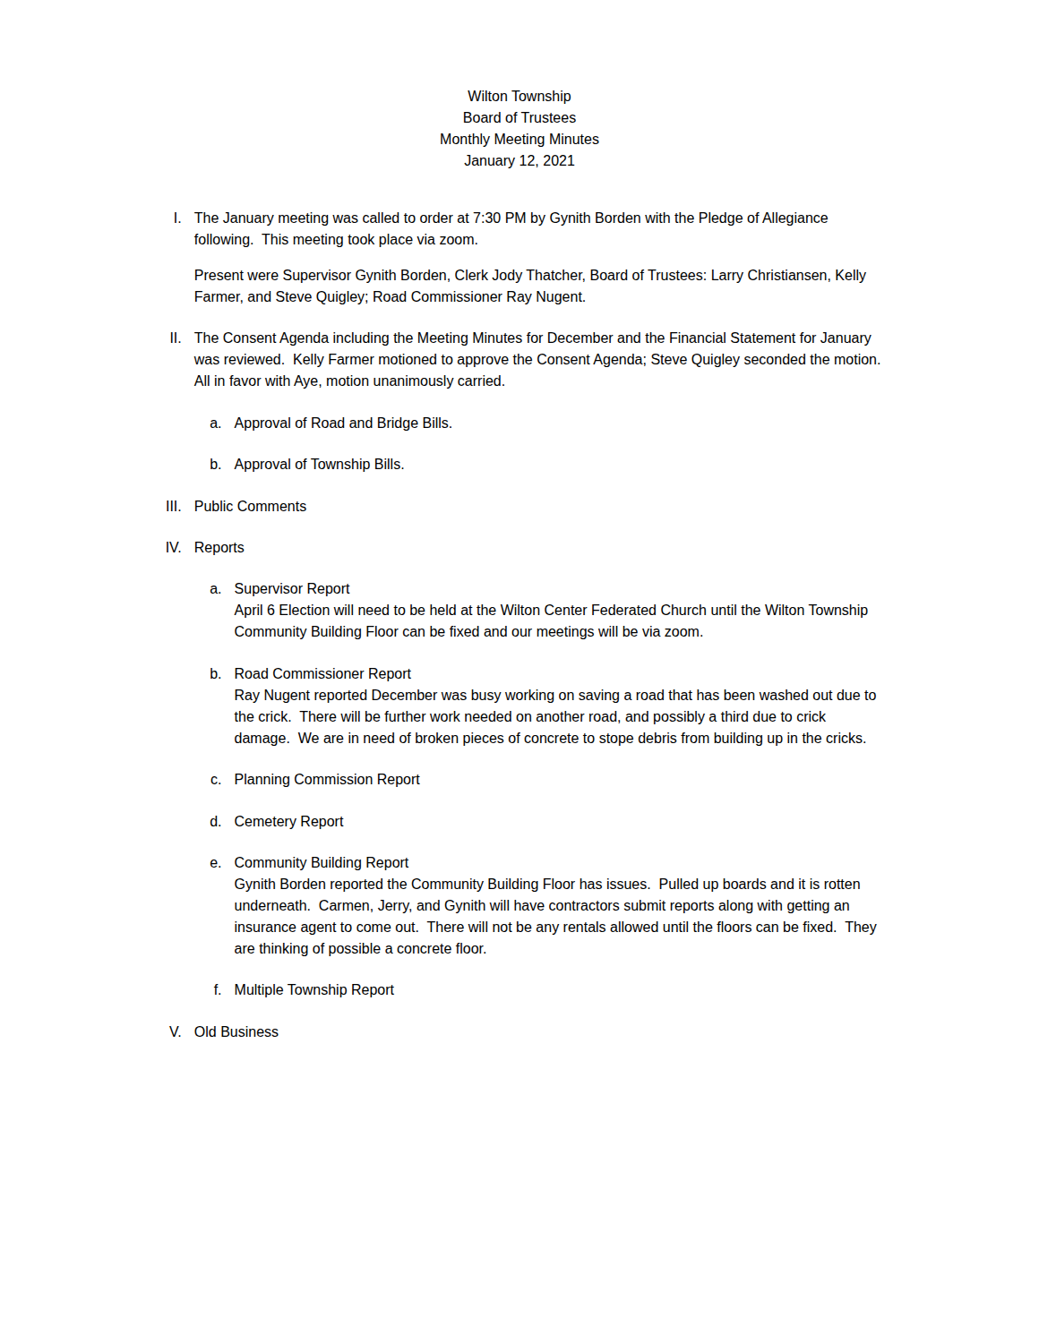Wilton Township
Board of Trustees
Monthly Meeting Minutes
January 12, 2021
The January meeting was called to order at 7:30 PM by Gynith Borden with the Pledge of Allegiance following. This meeting took place via zoom.
Present were Supervisor Gynith Borden, Clerk Jody Thatcher, Board of Trustees: Larry Christiansen, Kelly Farmer, and Steve Quigley; Road Commissioner Ray Nugent.
The Consent Agenda including the Meeting Minutes for December and the Financial Statement for January was reviewed. Kelly Farmer motioned to approve the Consent Agenda; Steve Quigley seconded the motion. All in favor with Aye, motion unanimously carried.
Approval of Road and Bridge Bills.
Approval of Township Bills.
Public Comments
Reports
Supervisor Report
April 6 Election will need to be held at the Wilton Center Federated Church until the Wilton Township Community Building Floor can be fixed and our meetings will be via zoom.
Road Commissioner Report
Ray Nugent reported December was busy working on saving a road that has been washed out due to the crick. There will be further work needed on another road, and possibly a third due to crick damage. We are in need of broken pieces of concrete to stope debris from building up in the cricks.
Planning Commission Report
Cemetery Report
Community Building Report
Gynith Borden reported the Community Building Floor has issues. Pulled up boards and it is rotten underneath. Carmen, Jerry, and Gynith will have contractors submit reports along with getting an insurance agent to come out. There will not be any rentals allowed until the floors can be fixed. They are thinking of possible a concrete floor.
Multiple Township Report
Old Business